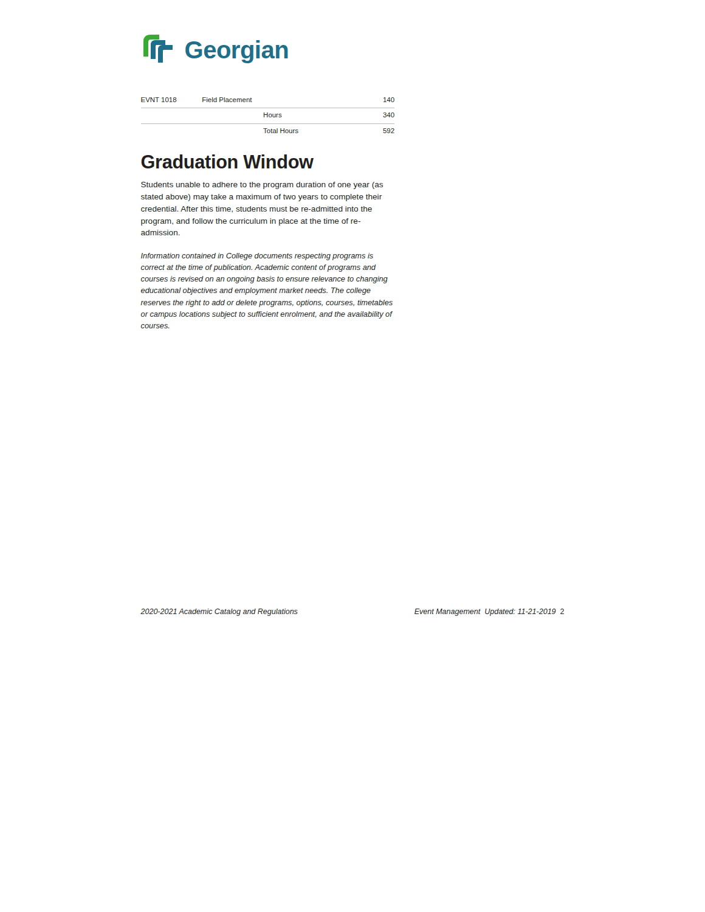Georgian
| EVNT 1018 | Field Placement | 140 |
| | Hours | 340 |
| | Total Hours | 592 |
Graduation Window
Students unable to adhere to the program duration of one year (as stated above) may take a maximum of two years to complete their credential. After this time, students must be re-admitted into the program, and follow the curriculum in place at the time of re-admission.
Information contained in College documents respecting programs is correct at the time of publication. Academic content of programs and courses is revised on an ongoing basis to ensure relevance to changing educational objectives and employment market needs. The college reserves the right to add or delete programs, options, courses, timetables or campus locations subject to sufficient enrolment, and the availability of courses.
2020-2021 Academic Catalog and Regulations
Event Management Updated: 11-21-2019 2